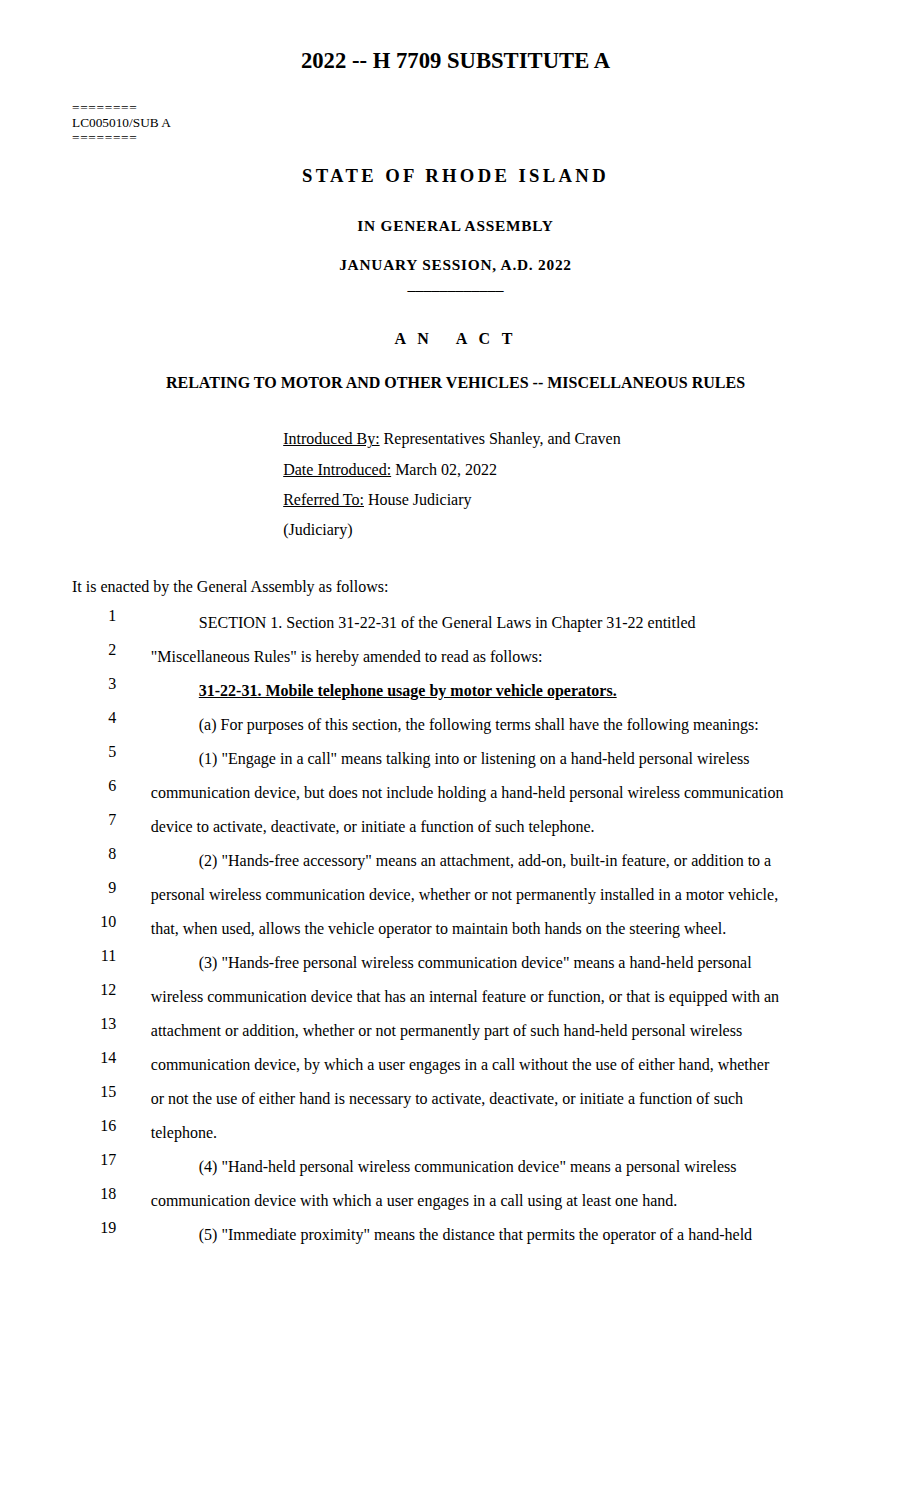2022 -- H 7709 SUBSTITUTE A
========
LC005010/SUB A
========
STATE OF RHODE ISLAND
IN GENERAL ASSEMBLY
JANUARY SESSION, A.D. 2022
____________
A N A C T
RELATING TO MOTOR AND OTHER VEHICLES -- MISCELLANEOUS RULES
Introduced By: Representatives Shanley, and Craven
Date Introduced: March 02, 2022
Referred To: House Judiciary
(Judiciary)
It is enacted by the General Assembly as follows:
| 1 | SECTION 1. Section 31-22-31 of the General Laws in Chapter 31-22 entitled |
| 2 | "Miscellaneous Rules" is hereby amended to read as follows: |
| 3 | 31-22-31. Mobile telephone usage by motor vehicle operators. |
| 4 | (a) For purposes of this section, the following terms shall have the following meanings: |
| 5 | (1) "Engage in a call" means talking into or listening on a hand-held personal wireless |
| 6 | communication device, but does not include holding a hand-held personal wireless communication |
| 7 | device to activate, deactivate, or initiate a function of such telephone. |
| 8 | (2) "Hands-free accessory" means an attachment, add-on, built-in feature, or addition to a |
| 9 | personal wireless communication device, whether or not permanently installed in a motor vehicle, |
| 10 | that, when used, allows the vehicle operator to maintain both hands on the steering wheel. |
| 11 | (3) "Hands-free personal wireless communication device" means a hand-held personal |
| 12 | wireless communication device that has an internal feature or function, or that is equipped with an |
| 13 | attachment or addition, whether or not permanently part of such hand-held personal wireless |
| 14 | communication device, by which a user engages in a call without the use of either hand, whether |
| 15 | or not the use of either hand is necessary to activate, deactivate, or initiate a function of such |
| 16 | telephone. |
| 17 | (4) "Hand-held personal wireless communication device" means a personal wireless |
| 18 | communication device with which a user engages in a call using at least one hand. |
| 19 | (5) "Immediate proximity" means the distance that permits the operator of a hand-held |